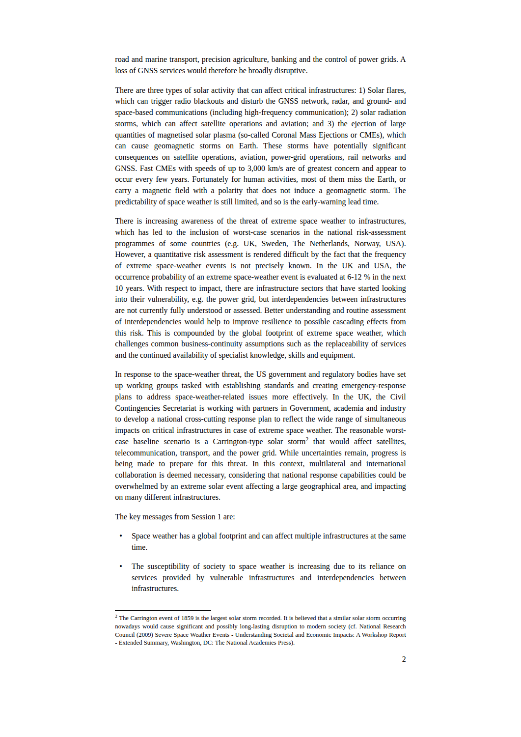road and marine transport, precision agriculture, banking and the control of power grids. A loss of GNSS services would therefore be broadly disruptive.
There are three types of solar activity that can affect critical infrastructures: 1) Solar flares, which can trigger radio blackouts and disturb the GNSS network, radar, and ground- and space-based communications (including high-frequency communication); 2) solar radiation storms, which can affect satellite operations and aviation; and 3) the ejection of large quantities of magnetised solar plasma (so-called Coronal Mass Ejections or CMEs), which can cause geomagnetic storms on Earth. These storms have potentially significant consequences on satellite operations, aviation, power-grid operations, rail networks and GNSS. Fast CMEs with speeds of up to 3,000 km/s are of greatest concern and appear to occur every few years. Fortunately for human activities, most of them miss the Earth, or carry a magnetic field with a polarity that does not induce a geomagnetic storm. The predictability of space weather is still limited, and so is the early-warning lead time.
There is increasing awareness of the threat of extreme space weather to infrastructures, which has led to the inclusion of worst-case scenarios in the national risk-assessment programmes of some countries (e.g. UK, Sweden, The Netherlands, Norway, USA). However, a quantitative risk assessment is rendered difficult by the fact that the frequency of extreme space-weather events is not precisely known. In the UK and USA, the occurrence probability of an extreme space-weather event is evaluated at 6-12 % in the next 10 years. With respect to impact, there are infrastructure sectors that have started looking into their vulnerability, e.g. the power grid, but interdependencies between infrastructures are not currently fully understood or assessed. Better understanding and routine assessment of interdependencies would help to improve resilience to possible cascading effects from this risk. This is compounded by the global footprint of extreme space weather, which challenges common business-continuity assumptions such as the replaceability of services and the continued availability of specialist knowledge, skills and equipment.
In response to the space-weather threat, the US government and regulatory bodies have set up working groups tasked with establishing standards and creating emergency-response plans to address space-weather-related issues more effectively. In the UK, the Civil Contingencies Secretariat is working with partners in Government, academia and industry to develop a national cross-cutting response plan to reflect the wide range of simultaneous impacts on critical infrastructures in case of extreme space weather. The reasonable worst-case baseline scenario is a Carrington-type solar storm2 that would affect satellites, telecommunication, transport, and the power grid. While uncertainties remain, progress is being made to prepare for this threat. In this context, multilateral and international collaboration is deemed necessary, considering that national response capabilities could be overwhelmed by an extreme solar event affecting a large geographical area, and impacting on many different infrastructures.
The key messages from Session 1 are:
Space weather has a global footprint and can affect multiple infrastructures at the same time.
The susceptibility of society to space weather is increasing due to its reliance on services provided by vulnerable infrastructures and interdependencies between infrastructures.
2 The Carrington event of 1859 is the largest solar storm recorded. It is believed that a similar solar storm occurring nowadays would cause significant and possibly long-lasting disruption to modern society (cf. National Research Council (2009) Severe Space Weather Events - Understanding Societal and Economic Impacts: A Workshop Report - Extended Summary, Washington, DC: The National Academies Press).
2